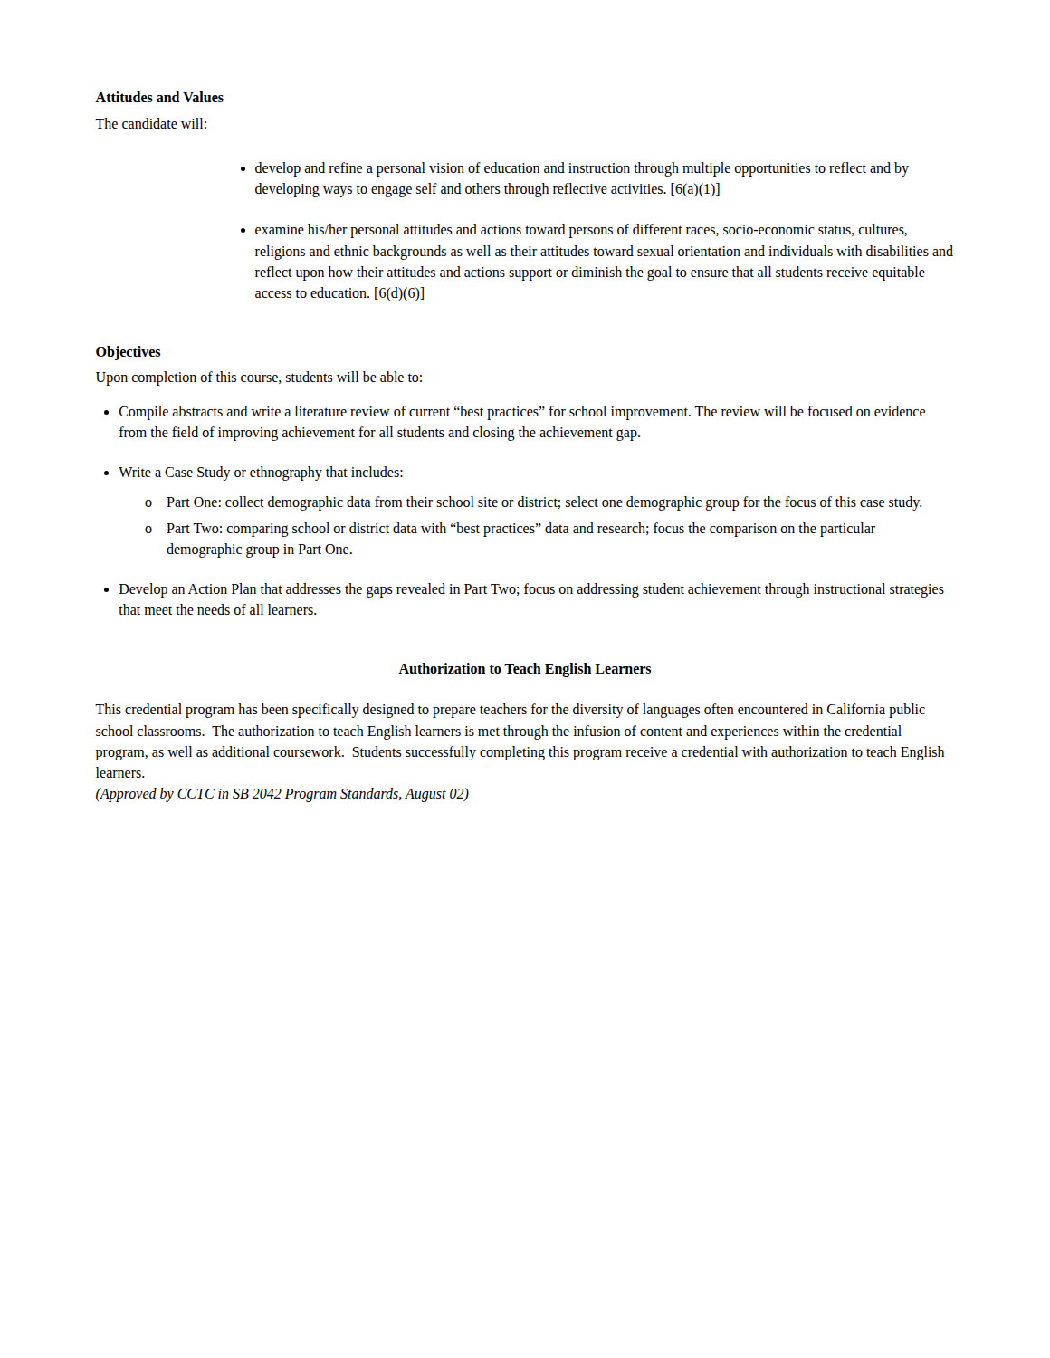Attitudes and Values
The candidate will:
develop and refine a personal vision of education and instruction through multiple opportunities to reflect and by developing ways to engage self and others through reflective activities. [6(a)(1)]
examine his/her personal attitudes and actions toward persons of different races, socio-economic status, cultures, religions and ethnic backgrounds as well as their attitudes toward sexual orientation and individuals with disabilities and reflect upon how their attitudes and actions support or diminish the goal to ensure that all students receive equitable access to education. [6(d)(6)]
Objectives
Upon completion of this course, students will be able to:
Compile abstracts and write a literature review of current “best practices” for school improvement. The review will be focused on evidence from the field of improving achievement for all students and closing the achievement gap.
Write a Case Study or ethnography that includes:
Part One: collect demographic data from their school site or district; select one demographic group for the focus of this case study.
Part Two: comparing school or district data with “best practices” data and research; focus the comparison on the particular demographic group in Part One.
Develop an Action Plan that addresses the gaps revealed in Part Two; focus on addressing student achievement through instructional strategies that meet the needs of all learners.
Authorization to Teach English Learners
This credential program has been specifically designed to prepare teachers for the diversity of languages often encountered in California public school classrooms. The authorization to teach English learners is met through the infusion of content and experiences within the credential program, as well as additional coursework. Students successfully completing this program receive a credential with authorization to teach English learners.
(Approved by CCTC in SB 2042 Program Standards, August 02)